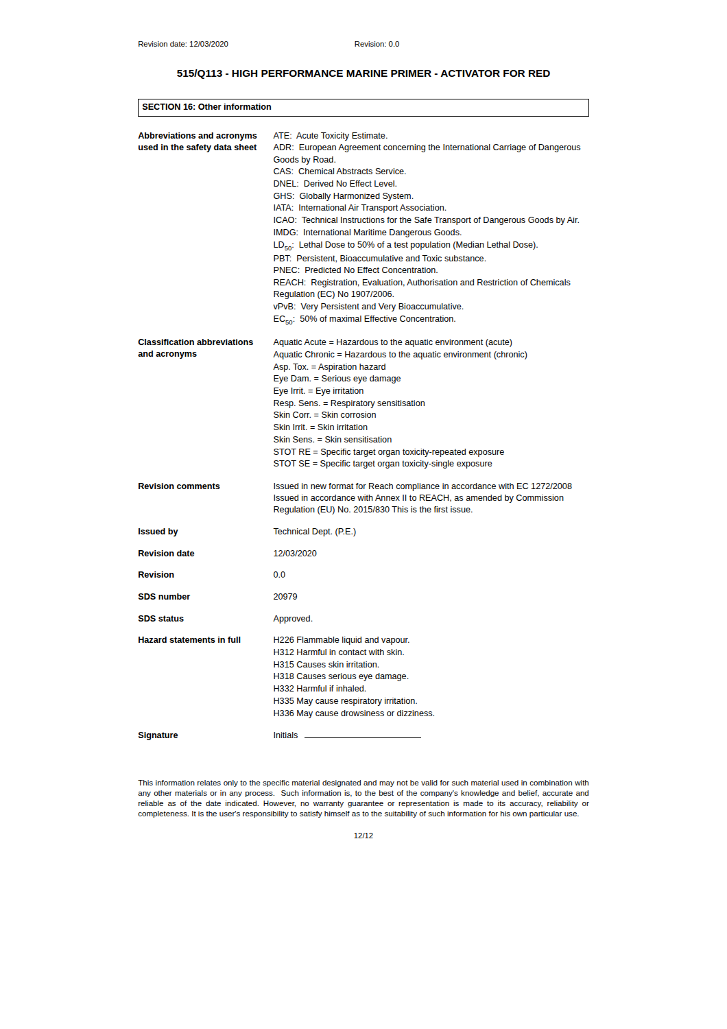Revision date: 12/03/2020
Revision: 0.0
515/Q113 - HIGH PERFORMANCE MARINE PRIMER - ACTIVATOR FOR RED
SECTION 16: Other information
| Abbreviations and acronyms used in the safety data sheet | ATE: Acute Toxicity Estimate. ADR: European Agreement concerning the International Carriage of Dangerous Goods by Road. CAS: Chemical Abstracts Service. DNEL: Derived No Effect Level. GHS: Globally Harmonized System. IATA: International Air Transport Association. ICAO: Technical Instructions for the Safe Transport of Dangerous Goods by Air. IMDG: International Maritime Dangerous Goods. LD 50 : Lethal Dose to 50% of a test population (Median Lethal Dose). PBT: Persistent, Bioaccumulative and Toxic substance. PNEC: Predicted No Effect Concentration. REACH: Registration, Evaluation, Authorisation and Restriction of Chemicals Regulation (EC) No 1907/2006. vPvB: Very Persistent and Very Bioaccumulative. EC 50 : 50% of maximal Effective Concentration. |
| Classification abbreviations and acronyms | Aquatic Acute = Hazardous to the aquatic environment (acute) Aquatic Chronic = Hazardous to the aquatic environment (chronic) Asp. Tox. = Aspiration hazard Eye Dam. = Serious eye damage Eye Irrit. = Eye irritation Resp. Sens. = Respiratory sensitisation Skin Corr. = Skin corrosion Skin Irrit. = Skin irritation Skin Sens. = Skin sensitisation STOT RE = Specific target organ toxicity-repeated exposure STOT SE = Specific target organ toxicity-single exposure |
| Revision comments | Issued in new format for Reach compliance in accordance with EC 1272/2008 Issued in accordance with Annex II to REACH, as amended by Commission Regulation (EU) No. 2015/830 This is the first issue. |
| Issued by | Technical Dept. (P.E.) |
| Revision date | 12/03/2020 |
| Revision | 0.0 |
| SDS number | 20979 |
| SDS status | Approved. |
| Hazard statements in full | H226 Flammable liquid and vapour. H312 Harmful in contact with skin. H315 Causes skin irritation. H318 Causes serious eye damage. H332 Harmful if inhaled. H335 May cause respiratory irritation. H336 May cause drowsiness or dizziness. |
| Signature | Initials |
This information relates only to the specific material designated and may not be valid for such material used in combination with any other materials or in any process. Such information is, to the best of the company's knowledge and belief, accurate and reliable as of the date indicated. However, no warranty guarantee or representation is made to its accuracy, reliability or completeness. It is the user's responsibility to satisfy himself as to the suitability of such information for his own particular use.
12/12